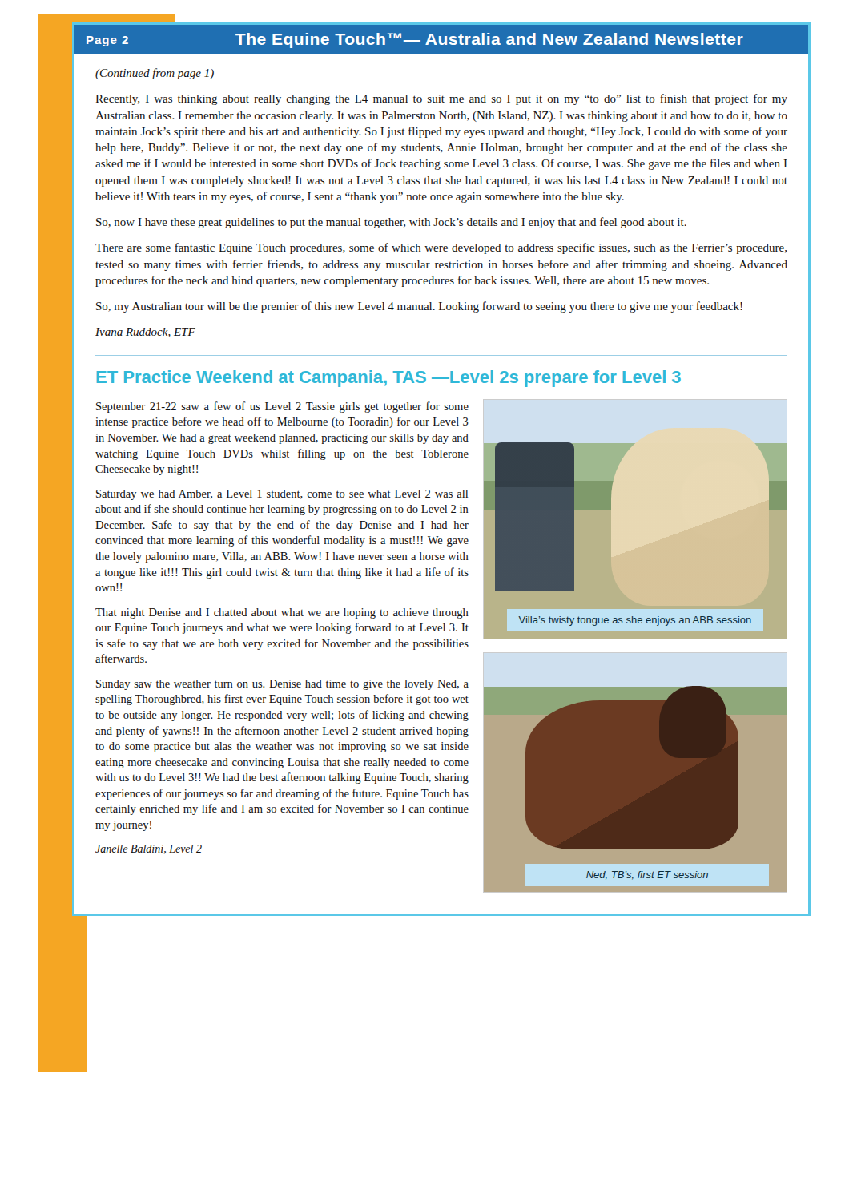Page 2
The Equine Touch™— Australia and New Zealand Newsletter
(Continued from page 1)
Recently, I was thinking about really changing the L4 manual to suit me and so I put it on my “to do” list to finish that project for my Australian class. I remember the occasion clearly. It was in Palmerston North, (Nth Island, NZ). I was thinking about it and how to do it, how to maintain Jock’s spirit there and his art and authenticity. So I just flipped my eyes upward and thought, “Hey Jock, I could do with some of your help here, Buddy”. Believe it or not, the next day one of my students, Annie Holman, brought her computer and at the end of the class she asked me if I would be interested in some short DVDs of Jock teaching some Level 3 class. Of course, I was. She gave me the files and when I opened them I was completely shocked! It was not a Level 3 class that she had captured, it was his last L4 class in New Zealand! I could not believe it! With tears in my eyes, of course, I sent a “thank you” note once again somewhere into the blue sky.
So, now I have these great guidelines to put the manual together, with Jock’s details and I enjoy that and feel good about it.
There are some fantastic Equine Touch procedures, some of which were developed to address specific issues, such as the Ferrier’s procedure, tested so many times with ferrier friends, to address any muscular restriction in horses before and after trimming and shoeing. Advanced procedures for the neck and hind quarters, new complementary procedures for back issues. Well, there are about 15 new moves.
So, my Australian tour will be the premier of this new Level 4 manual. Looking forward to seeing you there to give me your feedback!
Ivana Ruddock, ETF
ET Practice Weekend at Campania, TAS —Level 2s prepare for Level 3
September 21-22 saw a few of us Level 2 Tassie girls get together for some intense practice before we head off to Melbourne (to Tooradin) for our Level 3 in November. We had a great weekend planned, practicing our skills by day and watching Equine Touch DVDs whilst filling up on the best Toblerone Cheesecake by night!!
Saturday we had Amber, a Level 1 student, come to see what Level 2 was all about and if she should continue her learning by progressing on to do Level 2 in December. Safe to say that by the end of the day Denise and I had her convinced that more learning of this wonderful modality is a must!!! We gave the lovely palomino mare, Villa, an ABB. Wow! I have never seen a horse with a tongue like it!!! This girl could twist & turn that thing like it had a life of its own!!
That night Denise and I chatted about what we are hoping to achieve through our Equine Touch journeys and what we were looking forward to at Level 3. It is safe to say that we are both very excited for November and the possibilities afterwards.
Sunday saw the weather turn on us. Denise had time to give the lovely Ned, a spelling Thoroughbred, his first ever Equine Touch session before it got too wet to be outside any longer. He responded very well; lots of licking and chewing and plenty of yawns!! In the afternoon another Level 2 student arrived hoping to do some practice but alas the weather was not improving so we sat inside eating more cheesecake and convincing Louisa that she really needed to come with us to do Level 3!! We had the best afternoon talking Equine Touch, sharing experiences of our journeys so far and dreaming of the future. Equine Touch has certainly enriched my life and I am so excited for November so I can continue my journey!
Janelle Baldini, Level 2
Villa’s twisty tongue as she enjoys an ABB session
Ned, TB’s, first ET session